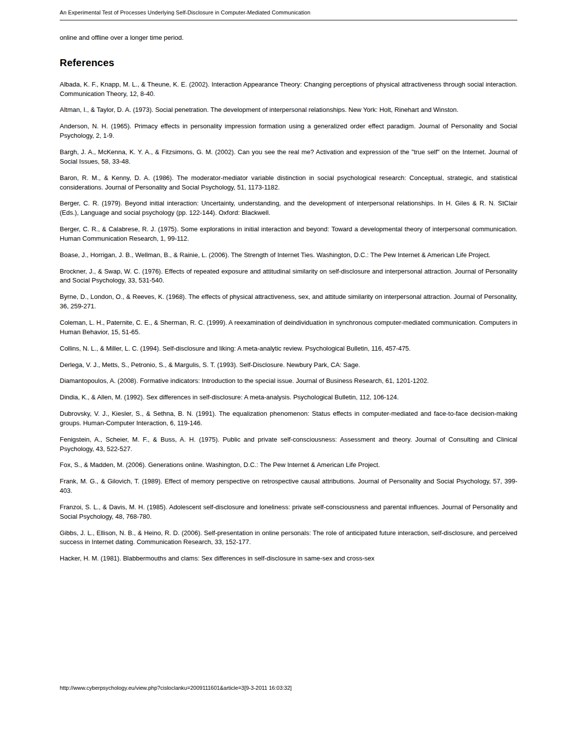An Experimental Test of Processes Underlying Self-Disclosure in Computer-Mediated Communication
online and offline over a longer time period.
References
Albada, K. F., Knapp, M. L., & Theune, K. E. (2002). Interaction Appearance Theory: Changing perceptions of physical attractiveness through social interaction. Communication Theory, 12, 8-40.
Altman, I., & Taylor, D. A. (1973). Social penetration. The development of interpersonal relationships. New York: Holt, Rinehart and Winston.
Anderson, N. H. (1965). Primacy effects in personality impression formation using a generalized order effect paradigm. Journal of Personality and Social Psychology, 2, 1-9.
Bargh, J. A., McKenna, K. Y. A., & Fitzsimons, G. M. (2002). Can you see the real me? Activation and expression of the "true self" on the Internet. Journal of Social Issues, 58, 33-48.
Baron, R. M., & Kenny, D. A. (1986). The moderator-mediator variable distinction in social psychological research: Conceptual, strategic, and statistical considerations. Journal of Personality and Social Psychology, 51, 1173-1182.
Berger, C. R. (1979). Beyond initial interaction: Uncertainty, understanding, and the development of interpersonal relationships. In H. Giles & R. N. StClair (Eds.), Language and social psychology (pp. 122-144). Oxford: Blackwell.
Berger, C. R., & Calabrese, R. J. (1975). Some explorations in initial interaction and beyond: Toward a developmental theory of interpersonal communication. Human Communication Research, 1, 99-112.
Boase, J., Horrigan, J. B., Wellman, B., & Rainie, L. (2006). The Strength of Internet Ties. Washington, D.C.: The Pew Internet & American Life Project.
Brockner, J., & Swap, W. C. (1976). Effects of repeated exposure and attitudinal similarity on self-disclosure and interpersonal attraction. Journal of Personality and Social Psychology, 33, 531-540.
Byrne, D., London, O., & Reeves, K. (1968). The effects of physical attractiveness, sex, and attitude similarity on interpersonal attraction. Journal of Personality, 36, 259-271.
Coleman, L. H., Paternite, C. E., & Sherman, R. C. (1999). A reexamination of deindividuation in synchronous computer-mediated communication. Computers in Human Behavior, 15, 51-65.
Collins, N. L., & Miller, L. C. (1994). Self-disclosure and liking: A meta-analytic review. Psychological Bulletin, 116, 457-475.
Derlega, V. J., Metts, S., Petronio, S., & Margulis, S. T. (1993). Self-Disclosure. Newbury Park, CA: Sage.
Diamantopoulos, A. (2008). Formative indicators: Introduction to the special issue. Journal of Business Research, 61, 1201-1202.
Dindia, K., & Allen, M. (1992). Sex differences in self-disclosure: A meta-analysis. Psychological Bulletin, 112, 106-124.
Dubrovsky, V. J., Kiesler, S., & Sethna, B. N. (1991). The equalization phenomenon: Status effects in computer-mediated and face-to-face decision-making groups. Human-Computer Interaction, 6, 119-146.
Fenigstein, A., Scheier, M. F., & Buss, A. H. (1975). Public and private self-consciousness: Assessment and theory. Journal of Consulting and Clinical Psychology, 43, 522-527.
Fox, S., & Madden, M. (2006). Generations online. Washington, D.C.: The Pew Internet & American Life Project.
Frank, M. G., & Gilovich, T. (1989). Effect of memory perspective on retrospective causal attributions. Journal of Personality and Social Psychology, 57, 399-403.
Franzoi, S. L., & Davis, M. H. (1985). Adolescent self-disclosure and loneliness: private self-consciousness and parental influences. Journal of Personality and Social Psychology, 48, 768-780.
Gibbs, J. L., Ellison, N. B., & Heino, R. D. (2006). Self-presentation in online personals: The role of anticipated future interaction, self-disclosure, and perceived success in Internet dating. Communication Research, 33, 152-177.
Hacker, H. M. (1981). Blabbermouths and clams: Sex differences in self-disclosure in same-sex and cross-sex
http://www.cyberpsychology.eu/view.php?cisloclanku=2009111601&article=3[9-3-2011 16:03:32]